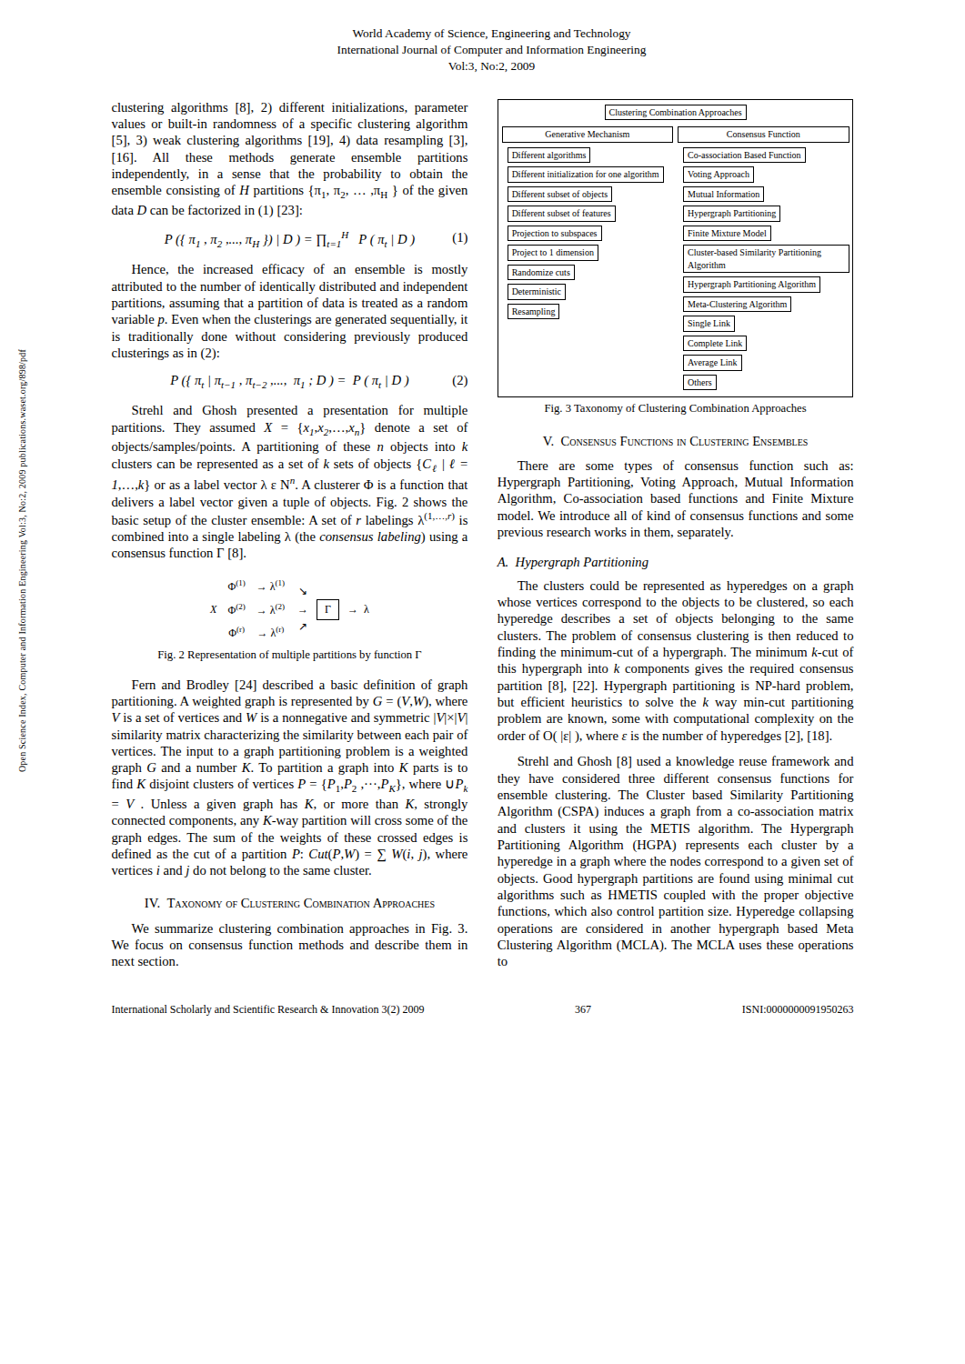World Academy of Science, Engineering and Technology
International Journal of Computer and Information Engineering
Vol:3, No:2, 2009
Open Science Index, Computer and Information Engineering Vol:3, No:2, 2009 publications.waset.org/898/pdf
clustering algorithms [8], 2) different initializations, parameter values or built-in randomness of a specific clustering algorithm [5], 3) weak clustering algorithms [19], 4) data resampling [3], [16]. All these methods generate ensemble partitions independently, in a sense that the probability to obtain the ensemble consisting of H partitions {π1, π2, … ,πH } of the given data D can be factorized in (1) [23]:
P ({ π1 , π2 ,..., πH }) | D ) = ∏t=1H P ( πt | D ) (1)
Hence, the increased efficacy of an ensemble is mostly attributed to the number of identically distributed and independent partitions, assuming that a partition of data is treated as a random variable p. Even when the clusterings are generated sequentially, it is traditionally done without considering previously produced clusterings as in (2):
P ({ πt | πt−1 , πt−2 ,..., π1 ; D ) = P ( πt | D ) (2)
Strehl and Ghosh presented a presentation for multiple partitions. They assumed X = {x1,x2,…,xn} denote a set of objects/samples/points. A partitioning of these n objects into k clusters can be represented as a set of k sets of objects {Cℓ | ℓ = 1,…,k} or as a label vector λ ε Nn. A clusterer Φ is a function that delivers a label vector given a tuple of objects. Fig. 2 shows the basic setup of the cluster ensemble: A set of r labelings λ(1,…,r) is combined into a single labeling λ (the consensus labeling) using a consensus function Γ [8].
| X | Φ (1) | → λ (1) | ↘ → ↗ | Γ | → λ |
| Φ (2) | → λ (2) |
| Φ (r) | → λ (r) |
Fig. 2 Representation of multiple partitions by function Γ
Fern and Brodley [24] described a basic definition of graph partitioning. A weighted graph is represented by G = (V,W), where V is a set of vertices and W is a nonnegative and symmetric |V|×|V| similarity matrix characterizing the similarity between each pair of vertices. The input to a graph partitioning problem is a weighted graph G and a number K. To partition a graph into K parts is to find K disjoint clusters of vertices P = {P1,P2 ,···,PK}, where ∪Pk = V . Unless a given graph has K, or more than K, strongly connected components, any K-way partition will cross some of the graph edges. The sum of the weights of these crossed edges is defined as the cut of a partition P: Cut(P,W) = ∑ W(i, j), where vertices i and j do not belong to the same cluster.
IV. Taxonomy of Clustering Combination Approaches
We summarize clustering combination approaches in Fig. 3. We focus on consensus function methods and describe them in next section.
Clustering Combination Approaches
Generative Mechanism
Different algorithms
Different initialization for one algorithm
Different subset of objects
Different subset of features
Projection to subspaces
Project to 1 dimension
Randomize cuts
Deterministic
Resampling
Consensus Function
Co-association Based Function
Voting Approach
Mutual Information
Hypergraph Partitioning
Finite Mixture Model
Cluster-based Similarity Partitioning Algorithm
Hypergraph Partitioning Algorithm
Meta-Clustering Algorithm
Single Link
Complete Link
Average Link
Others
Fig. 3 Taxonomy of Clustering Combination Approaches
V. Consensus Functions in Clustering Ensembles
There are some types of consensus function such as: Hypergraph Partitioning, Voting Approach, Mutual Information Algorithm, Co-association based functions and Finite Mixture model. We introduce all of kind of consensus functions and some previous research works in them, separately.
A. Hypergraph Partitioning
The clusters could be represented as hyperedges on a graph whose vertices correspond to the objects to be clustered, so each hyperedge describes a set of objects belonging to the same clusters. The problem of consensus clustering is then reduced to finding the minimum-cut of a hypergraph. The minimum k-cut of this hypergraph into k components gives the required consensus partition [8], [22]. Hypergraph partitioning is NP-hard problem, but efficient heuristics to solve the k way min-cut partitioning problem are known, some with computational complexity on the order of O( |ε| ), where ε is the number of hyperedges [2], [18].
Strehl and Ghosh [8] used a knowledge reuse framework and they have considered three different consensus functions for ensemble clustering. The Cluster based Similarity Partitioning Algorithm (CSPA) induces a graph from a co-association matrix and clusters it using the METIS algorithm. The Hypergraph Partitioning Algorithm (HGPA) represents each cluster by a hyperedge in a graph where the nodes correspond to a given set of objects. Good hypergraph partitions are found using minimal cut algorithms such as HMETIS coupled with the proper objective functions, which also control partition size. Hyperedge collapsing operations are considered in another hypergraph based Meta Clustering Algorithm (MCLA). The MCLA uses these operations to
International Scholarly and Scientific Research & Innovation 3(2) 2009 367 ISNI:0000000091950263